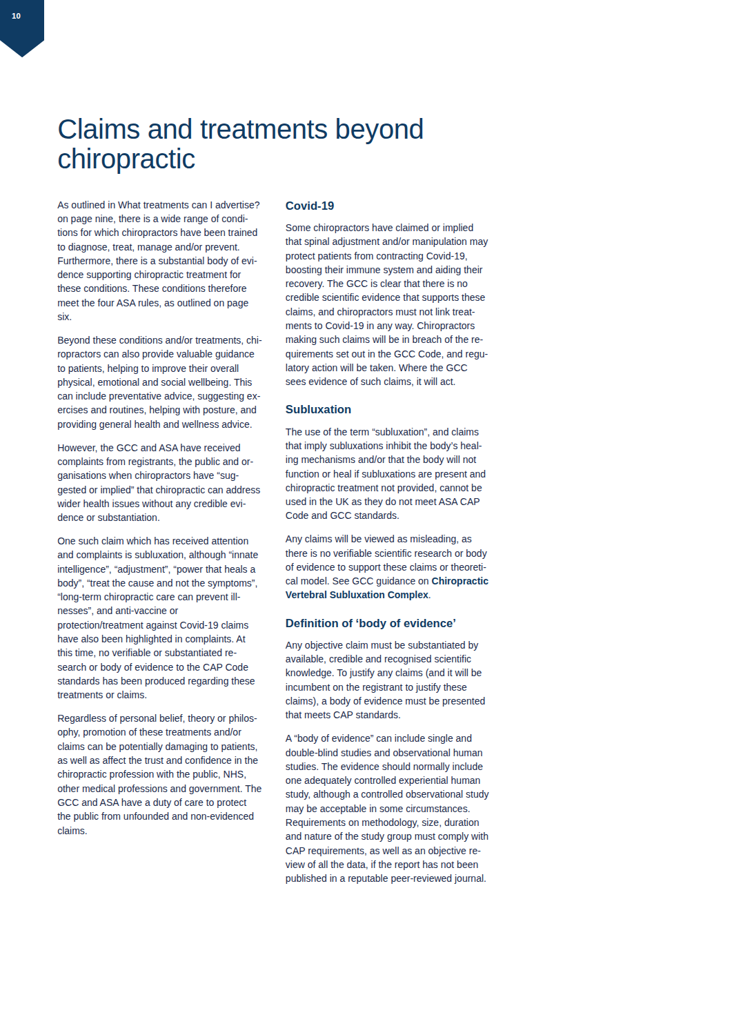10
Claims and treatments beyond chiropractic
As outlined in What treatments can I advertise? on page nine, there is a wide range of conditions for which chiropractors have been trained to diagnose, treat, manage and/or prevent. Furthermore, there is a substantial body of evidence supporting chiropractic treatment for these conditions. These conditions therefore meet the four ASA rules, as outlined on page six.
Beyond these conditions and/or treatments, chiropractors can also provide valuable guidance to patients, helping to improve their overall physical, emotional and social wellbeing. This can include preventative advice, suggesting exercises and routines, helping with posture, and providing general health and wellness advice.
However, the GCC and ASA have received complaints from registrants, the public and organisations when chiropractors have “suggested or implied” that chiropractic can address wider health issues without any credible evidence or substantiation.
One such claim which has received attention and complaints is subluxation, although “innate intelligence”, “adjustment”, “power that heals a body”, “treat the cause and not the symptoms”, “long-term chiropractic care can prevent illnesses”, and anti-vaccine or protection/treatment against Covid-19 claims have also been highlighted in complaints. At this time, no verifiable or substantiated research or body of evidence to the CAP Code standards has been produced regarding these treatments or claims.
Regardless of personal belief, theory or philosophy, promotion of these treatments and/or claims can be potentially damaging to patients, as well as affect the trust and confidence in the chiropractic profession with the public, NHS, other medical professions and government. The GCC and ASA have a duty of care to protect the public from unfounded and non-evidenced claims.
Covid-19
Some chiropractors have claimed or implied that spinal adjustment and/or manipulation may protect patients from contracting Covid-19, boosting their immune system and aiding their recovery. The GCC is clear that there is no credible scientific evidence that supports these claims, and chiropractors must not link treatments to Covid-19 in any way. Chiropractors making such claims will be in breach of the requirements set out in the GCC Code, and regulatory action will be taken. Where the GCC sees evidence of such claims, it will act.
Subluxation
The use of the term “subluxation”, and claims that imply subluxations inhibit the body’s healing mechanisms and/or that the body will not function or heal if subluxations are present and chiropractic treatment not provided, cannot be used in the UK as they do not meet ASA CAP Code and GCC standards.
Any claims will be viewed as misleading, as there is no verifiable scientific research or body of evidence to support these claims or theoretical model. See GCC guidance on Chiropractic Vertebral Subluxation Complex.
Definition of ‘body of evidence’
Any objective claim must be substantiated by available, credible and recognised scientific knowledge. To justify any claims (and it will be incumbent on the registrant to justify these claims), a body of evidence must be presented that meets CAP standards.
A “body of evidence” can include single and double-blind studies and observational human studies. The evidence should normally include one adequately controlled experiential human study, although a controlled observational study may be acceptable in some circumstances. Requirements on methodology, size, duration and nature of the study group must comply with CAP requirements, as well as an objective review of all the data, if the report has not been published in a reputable peer-reviewed journal.